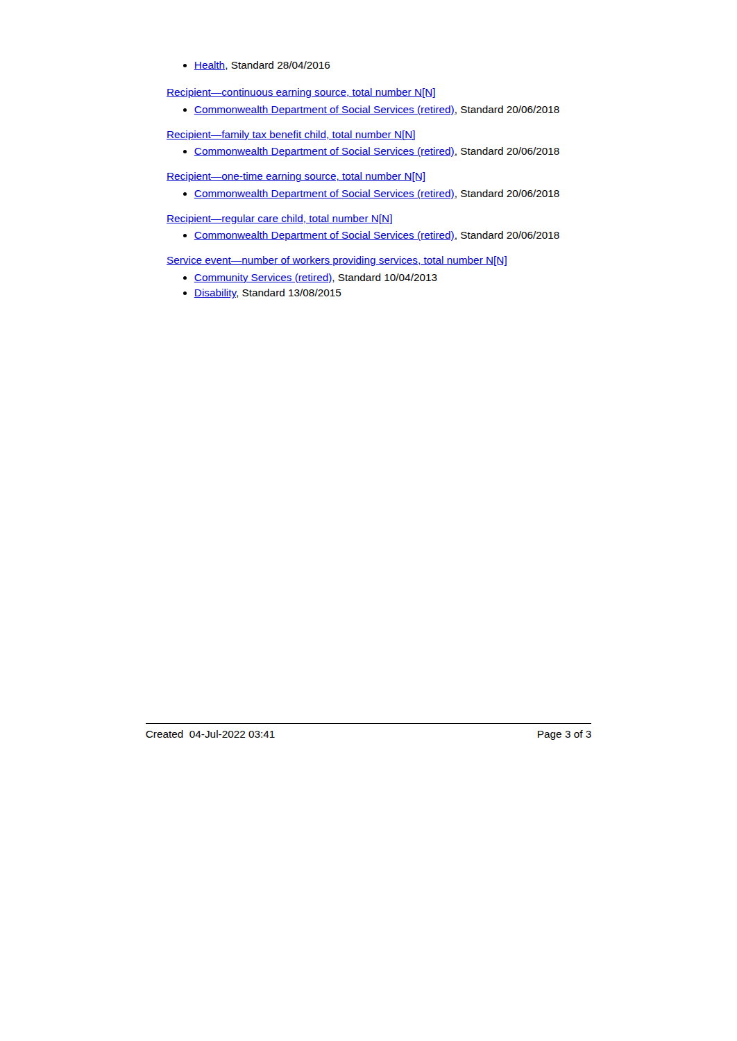Health, Standard 28/04/2016
Recipient—continuous earning source, total number N[N]
Commonwealth Department of Social Services (retired), Standard 20/06/2018
Recipient—family tax benefit child, total number N[N]
Commonwealth Department of Social Services (retired), Standard 20/06/2018
Recipient—one-time earning source, total number N[N]
Commonwealth Department of Social Services (retired), Standard 20/06/2018
Recipient—regular care child, total number N[N]
Commonwealth Department of Social Services (retired), Standard 20/06/2018
Service event—number of workers providing services, total number N[N]
Community Services (retired), Standard 10/04/2013
Disability, Standard 13/08/2015
Created 04-Jul-2022 03:41 Page 3 of 3